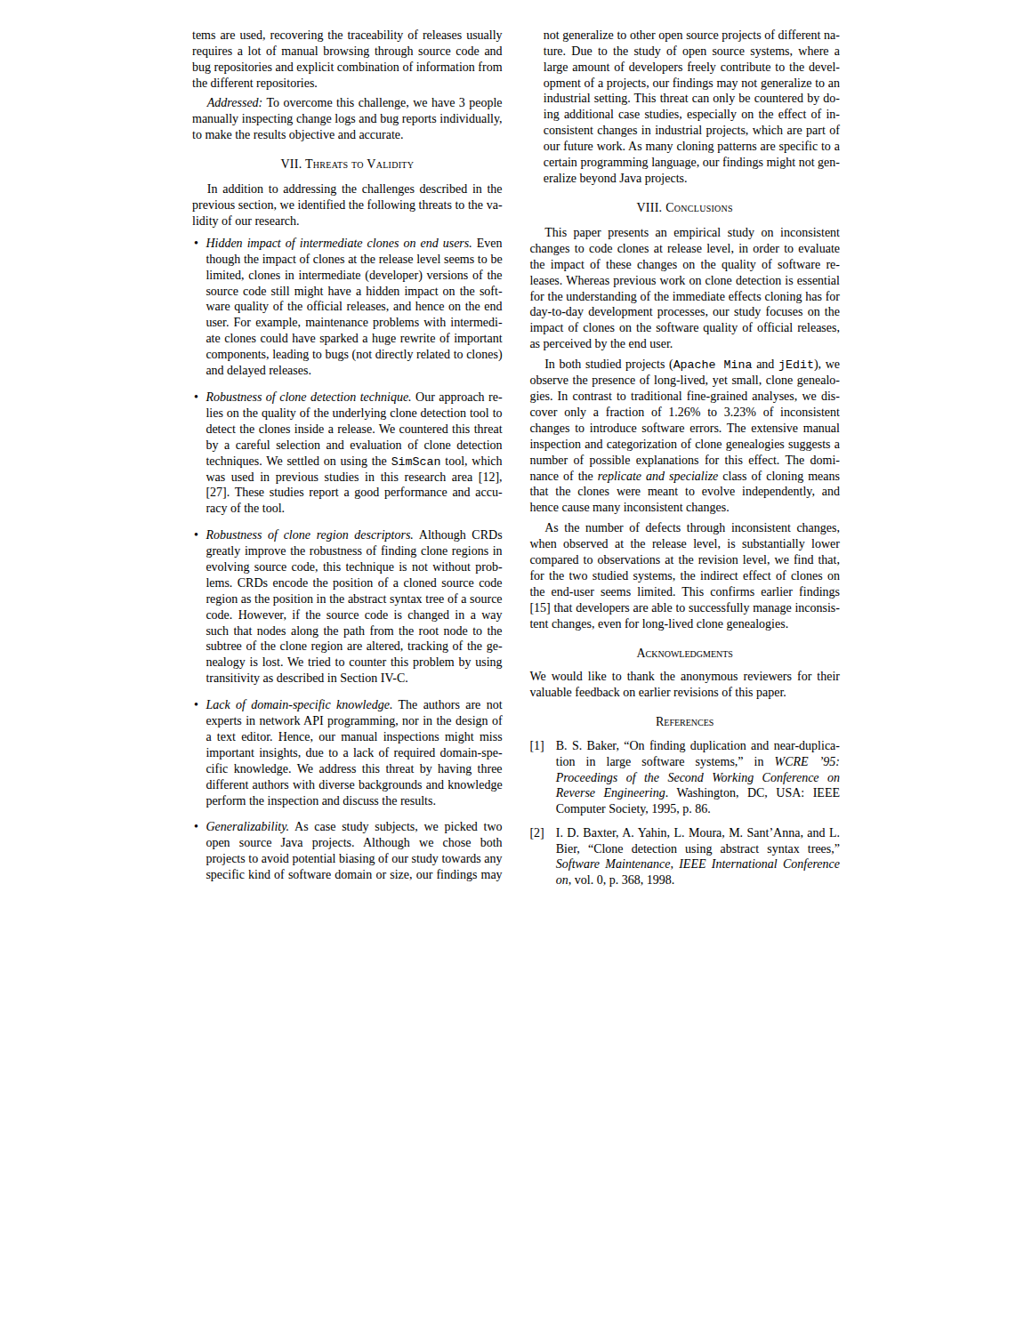tems are used, recovering the traceability of releases usually requires a lot of manual browsing through source code and bug repositories and explicit combination of information from the different repositories.
Addressed: To overcome this challenge, we have 3 people manually inspecting change logs and bug reports individually, to make the results objective and accurate.
VII. Threats to Validity
In addition to addressing the challenges described in the previous section, we identified the following threats to the validity of our research.
Hidden impact of intermediate clones on end users. Even though the impact of clones at the release level seems to be limited, clones in intermediate (developer) versions of the source code still might have a hidden impact on the software quality of the official releases, and hence on the end user. For example, maintenance problems with intermediate clones could have sparked a huge rewrite of important components, leading to bugs (not directly related to clones) and delayed releases.
Robustness of clone detection technique. Our approach relies on the quality of the underlying clone detection tool to detect the clones inside a release. We countered this threat by a careful selection and evaluation of clone detection techniques. We settled on using the SimScan tool, which was used in previous studies in this research area [12], [27]. These studies report a good performance and accuracy of the tool.
Robustness of clone region descriptors. Although CRDs greatly improve the robustness of finding clone regions in evolving source code, this technique is not without problems. CRDs encode the position of a cloned source code region as the position in the abstract syntax tree of a source code. However, if the source code is changed in a way such that nodes along the path from the root node to the subtree of the clone region are altered, tracking of the genealogy is lost. We tried to counter this problem by using transitivity as described in Section IV-C.
Lack of domain-specific knowledge. The authors are not experts in network API programming, nor in the design of a text editor. Hence, our manual inspections might miss important insights, due to a lack of required domain-specific knowledge. We address this threat by having three different authors with diverse backgrounds and knowledge perform the inspection and discuss the results.
Generalizability. As case study subjects, we picked two open source Java projects. Although we chose both projects to avoid potential biasing of our study towards any specific kind of software domain or size, our findings may not generalize to other open source projects of different nature. Due to the study of open source systems, where a large amount of developers freely contribute to the development of a projects, our findings may not generalize to an industrial setting. This threat can only be countered by doing additional case studies, especially on the effect of inconsistent changes in industrial projects, which are part of our future work. As many cloning patterns are specific to a certain programming language, our findings might not generalize beyond Java projects.
VIII. Conclusions
This paper presents an empirical study on inconsistent changes to code clones at release level, in order to evaluate the impact of these changes on the quality of software releases. Whereas previous work on clone detection is essential for the understanding of the immediate effects cloning has for day-to-day development processes, our study focuses on the impact of clones on the software quality of official releases, as perceived by the end user.
In both studied projects (Apache Mina and jEdit), we observe the presence of long-lived, yet small, clone genealogies. In contrast to traditional fine-grained analyses, we discover only a fraction of 1.26% to 3.23% of inconsistent changes to introduce software errors. The extensive manual inspection and categorization of clone genealogies suggests a number of possible explanations for this effect. The dominance of the replicate and specialize class of cloning means that the clones were meant to evolve independently, and hence cause many inconsistent changes.
As the number of defects through inconsistent changes, when observed at the release level, is substantially lower compared to observations at the revision level, we find that, for the two studied systems, the indirect effect of clones on the end-user seems limited. This confirms earlier findings [15] that developers are able to successfully manage inconsistent changes, even for long-lived clone genealogies.
Acknowledgments
We would like to thank the anonymous reviewers for their valuable feedback on earlier revisions of this paper.
References
B. S. Baker, “On finding duplication and near-duplication in large software systems,” in WCRE ’95: Proceedings of the Second Working Conference on Reverse Engineering. Washington, DC, USA: IEEE Computer Society, 1995, p. 86.
I. D. Baxter, A. Yahin, L. Moura, M. Sant’Anna, and L. Bier, “Clone detection using abstract syntax trees,” Software Maintenance, IEEE International Conference on, vol. 0, p. 368, 1998.